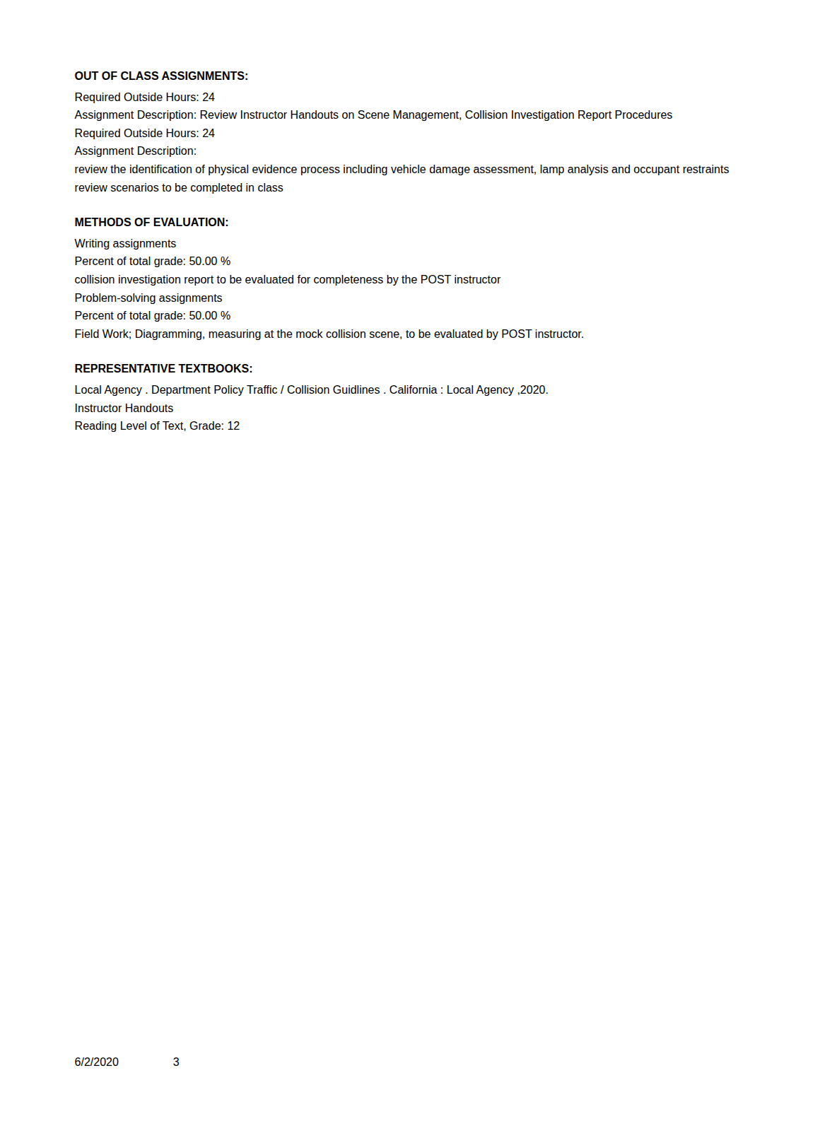Out of Class Assignments:
Required Outside Hours: 24
Assignment Description: Review Instructor Handouts on Scene Management, Collision Investigation Report Procedures
Required Outside Hours: 24
Assignment Description:
review the identification of physical evidence process including vehicle damage assessment, lamp analysis and occupant restraints
review scenarios to be completed in class
Methods of Evaluation:
Writing assignments
Percent of total grade: 50.00 %
collision investigation report to be evaluated for completeness by the POST instructor
Problem-solving assignments
Percent of total grade: 50.00 %
Field Work; Diagramming, measuring at the mock collision scene, to be evaluated by POST instructor.
Representative Textbooks:
Local Agency . Department Policy Traffic / Collision Guidlines . California : Local Agency ,2020.
Instructor Handouts
Reading Level of Text, Grade: 12
6/2/2020 3